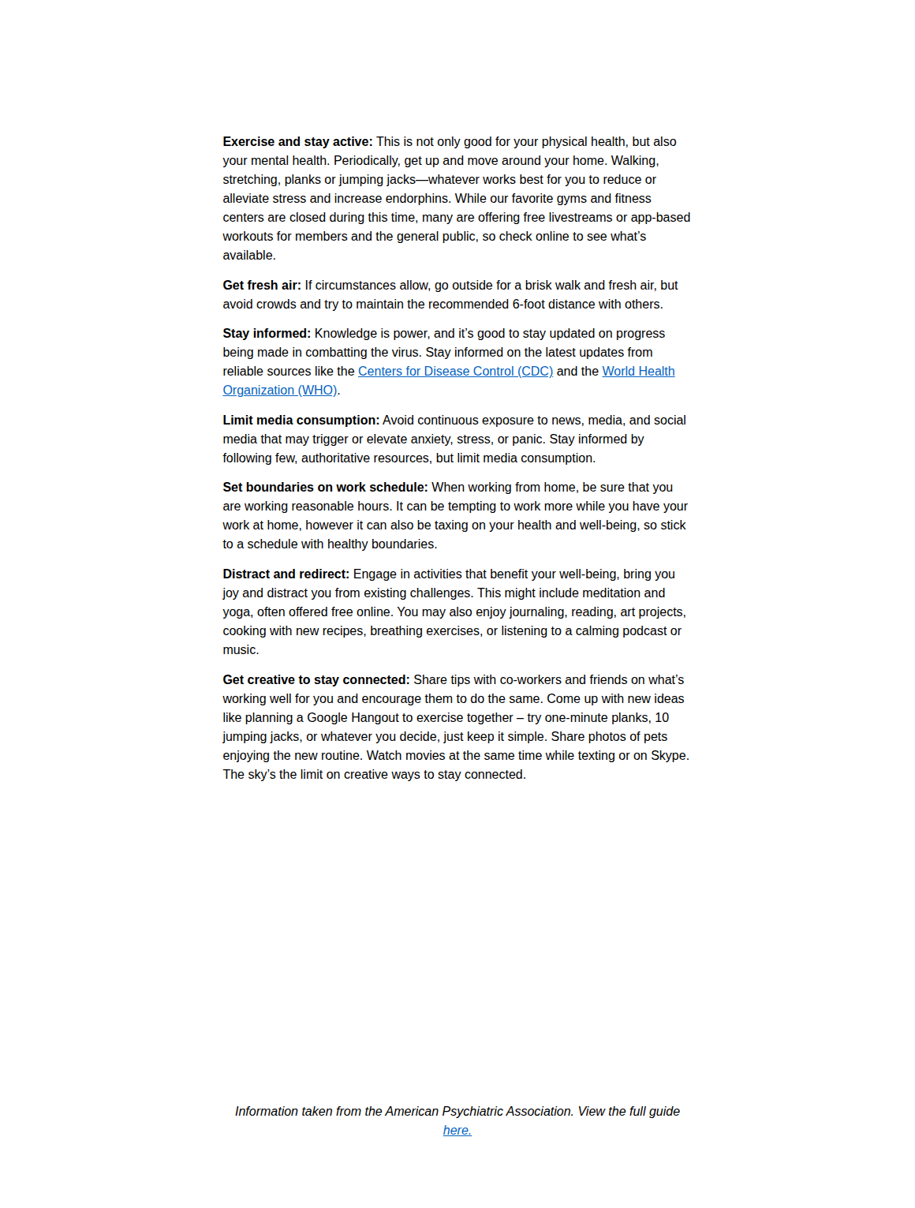Exercise and stay active: This is not only good for your physical health, but also your mental health. Periodically, get up and move around your home. Walking, stretching, planks or jumping jacks—whatever works best for you to reduce or alleviate stress and increase endorphins. While our favorite gyms and fitness centers are closed during this time, many are offering free livestreams or app-based workouts for members and the general public, so check online to see what’s available.
Get fresh air: If circumstances allow, go outside for a brisk walk and fresh air, but avoid crowds and try to maintain the recommended 6-foot distance with others.
Stay informed: Knowledge is power, and it’s good to stay updated on progress being made in combatting the virus. Stay informed on the latest updates from reliable sources like the Centers for Disease Control (CDC) and the World Health Organization (WHO).
Limit media consumption: Avoid continuous exposure to news, media, and social media that may trigger or elevate anxiety, stress, or panic. Stay informed by following few, authoritative resources, but limit media consumption.
Set boundaries on work schedule: When working from home, be sure that you are working reasonable hours. It can be tempting to work more while you have your work at home, however it can also be taxing on your health and well-being, so stick to a schedule with healthy boundaries.
Distract and redirect: Engage in activities that benefit your well-being, bring you joy and distract you from existing challenges. This might include meditation and yoga, often offered free online. You may also enjoy journaling, reading, art projects, cooking with new recipes, breathing exercises, or listening to a calming podcast or music.
Get creative to stay connected: Share tips with co-workers and friends on what’s working well for you and encourage them to do the same. Come up with new ideas like planning a Google Hangout to exercise together – try one-minute planks, 10 jumping jacks, or whatever you decide, just keep it simple. Share photos of pets enjoying the new routine. Watch movies at the same time while texting or on Skype. The sky’s the limit on creative ways to stay connected.
Information taken from the American Psychiatric Association. View the full guide here.